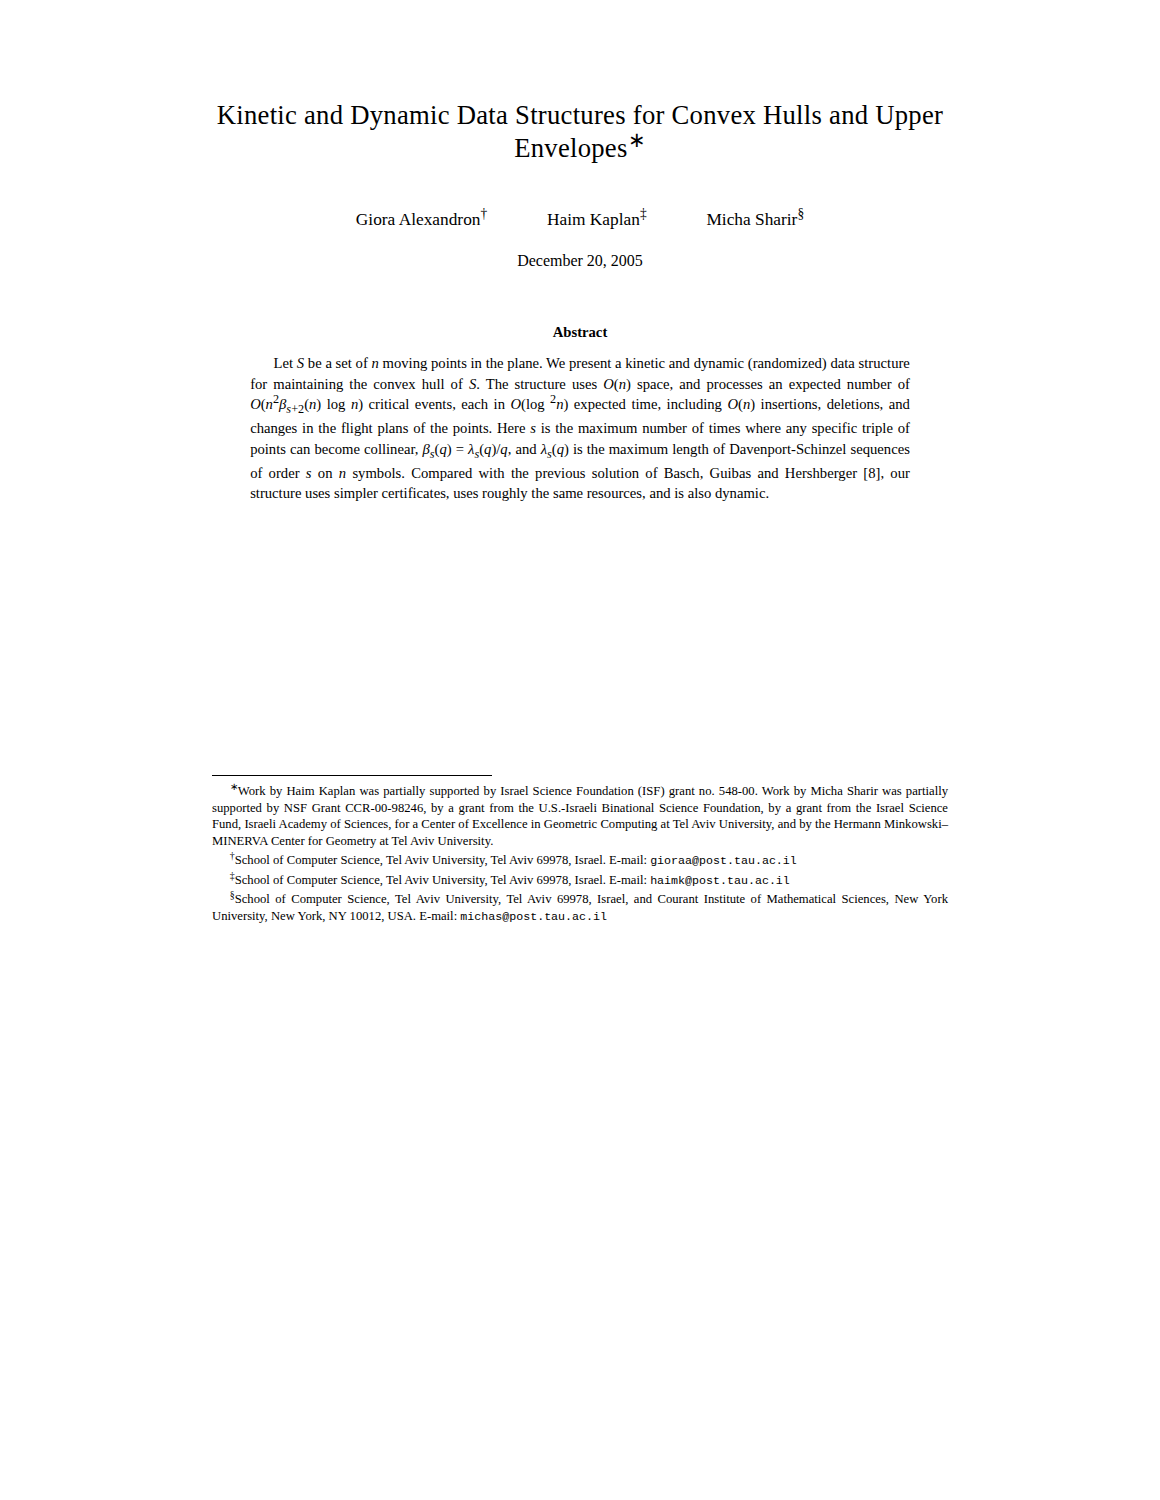Kinetic and Dynamic Data Structures for Convex Hulls and Upper Envelopes∗
Giora Alexandron† Haim Kaplan‡ Micha Sharir§
December 20, 2005
Abstract
Let S be a set of n moving points in the plane. We present a kinetic and dynamic (randomized) data structure for maintaining the convex hull of S. The structure uses O(n) space, and processes an expected number of O(n2βs+2(n) log n) critical events, each in O(log 2n) expected time, including O(n) insertions, deletions, and changes in the flight plans of the points. Here s is the maximum number of times where any specific triple of points can become collinear, βs(q) = λs(q)/q, and λs(q) is the maximum length of Davenport-Schinzel sequences of order s on n symbols. Compared with the previous solution of Basch, Guibas and Hershberger [8], our structure uses simpler certificates, uses roughly the same resources, and is also dynamic.
∗Work by Haim Kaplan was partially supported by Israel Science Foundation (ISF) grant no. 548-00. Work by Micha Sharir was partially supported by NSF Grant CCR-00-98246, by a grant from the U.S.-Israeli Binational Science Foundation, by a grant from the Israel Science Fund, Israeli Academy of Sciences, for a Center of Excellence in Geometric Computing at Tel Aviv University, and by the Hermann Minkowski–MINERVA Center for Geometry at Tel Aviv University.
†School of Computer Science, Tel Aviv University, Tel Aviv 69978, Israel. E-mail: gioraa@post.tau.ac.il
‡School of Computer Science, Tel Aviv University, Tel Aviv 69978, Israel. E-mail: haimk@post.tau.ac.il
§School of Computer Science, Tel Aviv University, Tel Aviv 69978, Israel, and Courant Institute of Mathematical Sciences, New York University, New York, NY 10012, USA. E-mail: michas@post.tau.ac.il